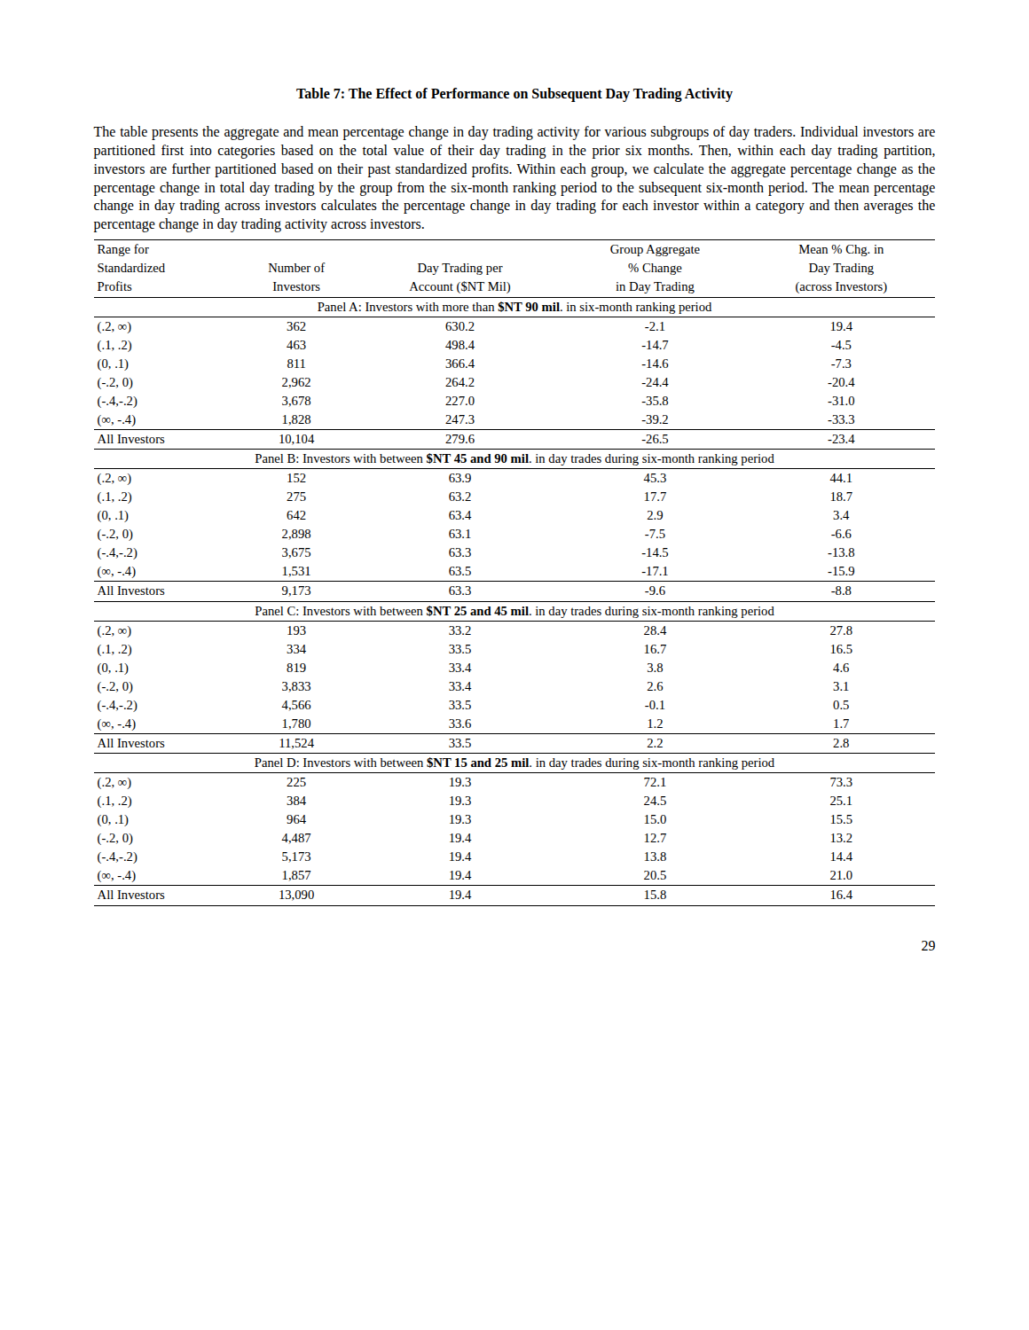Table 7: The Effect of Performance on Subsequent Day Trading Activity
The table presents the aggregate and mean percentage change in day trading activity for various subgroups of day traders. Individual investors are partitioned first into categories based on the total value of their day trading in the prior six months. Then, within each day trading partition, investors are further partitioned based on their past standardized profits. Within each group, we calculate the aggregate percentage change as the percentage change in total day trading by the group from the six-month ranking period to the subsequent six-month period. The mean percentage change in day trading across investors calculates the percentage change in day trading for each investor within a category and then averages the percentage change in day trading activity across investors.
| Range for | | | Group Aggregate | Mean % Chg. in |
| --- | --- | --- | --- | --- |
| Standardized | Number of | Day Trading per | % Change | Day Trading |
| Profits | Investors | Account ($NT Mil) | in Day Trading | (across Investors) |
| Panel A: Investors with more than $NT 90 mil . in six-month ranking period |
| (.2, ∞) | 362 | 630.2 | -2.1 | 19.4 |
| (.1, .2) | 463 | 498.4 | -14.7 | -4.5 |
| (0, .1) | 811 | 366.4 | -14.6 | -7.3 |
| (-.2, 0) | 2,962 | 264.2 | -24.4 | -20.4 |
| (-.4,-.2) | 3,678 | 227.0 | -35.8 | -31.0 |
| ( ∞ , -.4) | 1,828 | 247.3 | -39.2 | -33.3 |
| All Investors | 10,104 | 279.6 | -26.5 | -23.4 |
| Panel B: Investors with between $NT 45 and 90 mil . in day trades during six-month ranking period |
| (.2, ∞) | 152 | 63.9 | 45.3 | 44.1 |
| (.1, .2) | 275 | 63.2 | 17.7 | 18.7 |
| (0, .1) | 642 | 63.4 | 2.9 | 3.4 |
| (-.2, 0) | 2,898 | 63.1 | -7.5 | -6.6 |
| (-.4,-.2) | 3,675 | 63.3 | -14.5 | -13.8 |
| ( ∞ , -.4) | 1,531 | 63.5 | -17.1 | -15.9 |
| All Investors | 9,173 | 63.3 | -9.6 | -8.8 |
| Panel C: Investors with between $NT 25 and 45 mil . in day trades during six-month ranking period |
| (.2, ∞) | 193 | 33.2 | 28.4 | 27.8 |
| (.1, .2) | 334 | 33.5 | 16.7 | 16.5 |
| (0, .1) | 819 | 33.4 | 3.8 | 4.6 |
| (-.2, 0) | 3,833 | 33.4 | 2.6 | 3.1 |
| (-.4,-.2) | 4,566 | 33.5 | -0.1 | 0.5 |
| ( ∞ , -.4) | 1,780 | 33.6 | 1.2 | 1.7 |
| All Investors | 11,524 | 33.5 | 2.2 | 2.8 |
| Panel D: Investors with between $NT 15 and 25 mil . in day trades during six-month ranking period |
| (.2, ∞) | 225 | 19.3 | 72.1 | 73.3 |
| (.1, .2) | 384 | 19.3 | 24.5 | 25.1 |
| (0, .1) | 964 | 19.3 | 15.0 | 15.5 |
| (-.2, 0) | 4,487 | 19.4 | 12.7 | 13.2 |
| (-.4,-.2) | 5,173 | 19.4 | 13.8 | 14.4 |
| ( ∞ , -.4) | 1,857 | 19.4 | 20.5 | 21.0 |
| All Investors | 13,090 | 19.4 | 15.8 | 16.4 |
29